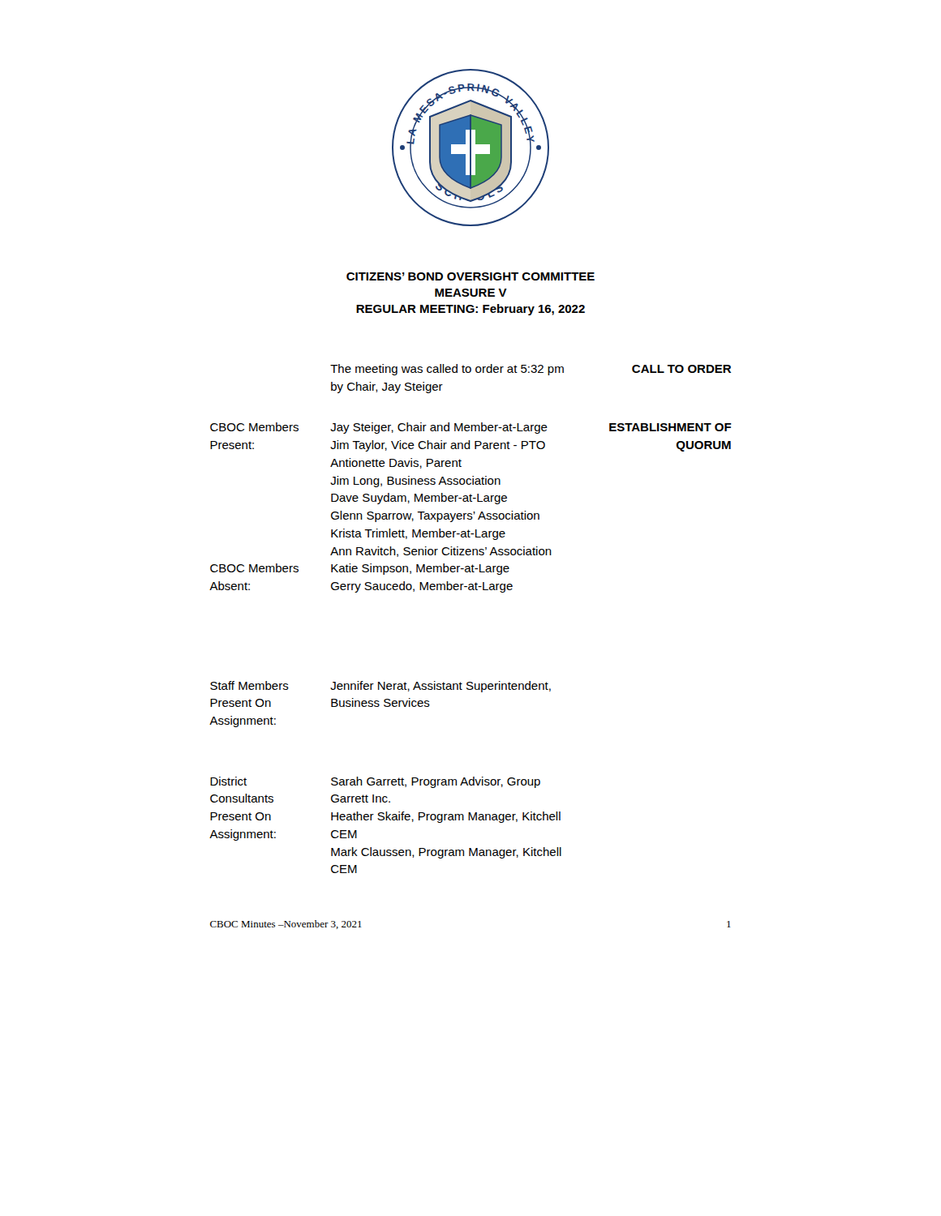LA MESA-SPRING VALLEY SCHOOLS
CITIZENS’ BOND OVERSIGHT COMMITTEE
MEASURE V
REGULAR MEETING: February 16, 2022
| | The meeting was called to order at 5:32 pm by Chair, Jay Steiger | CALL TO ORDER |
| CBOC Members Present: | Jay Steiger, Chair and Member-at-Large Jim Taylor, Vice Chair and Parent - PTO Antionette Davis, Parent Jim Long, Business Association Dave Suydam, Member-at-Large Glenn Sparrow, Taxpayers’ Association Krista Trimlett, Member-at-Large Ann Ravitch, Senior Citizens’ Association | ESTABLISHMENT OF QUORUM |
| CBOC Members Absent: | Katie Simpson, Member-at-Large Gerry Saucedo, Member-at-Large | |
| Staff Members Present On Assignment: | Jennifer Nerat, Assistant Superintendent, Business Services | |
| District Consultants Present On Assignment: | Sarah Garrett, Program Advisor, Group Garrett Inc. Heather Skaife, Program Manager, Kitchell CEM Mark Claussen, Program Manager, Kitchell CEM | |
CBOC Minutes –November 3, 2021 1